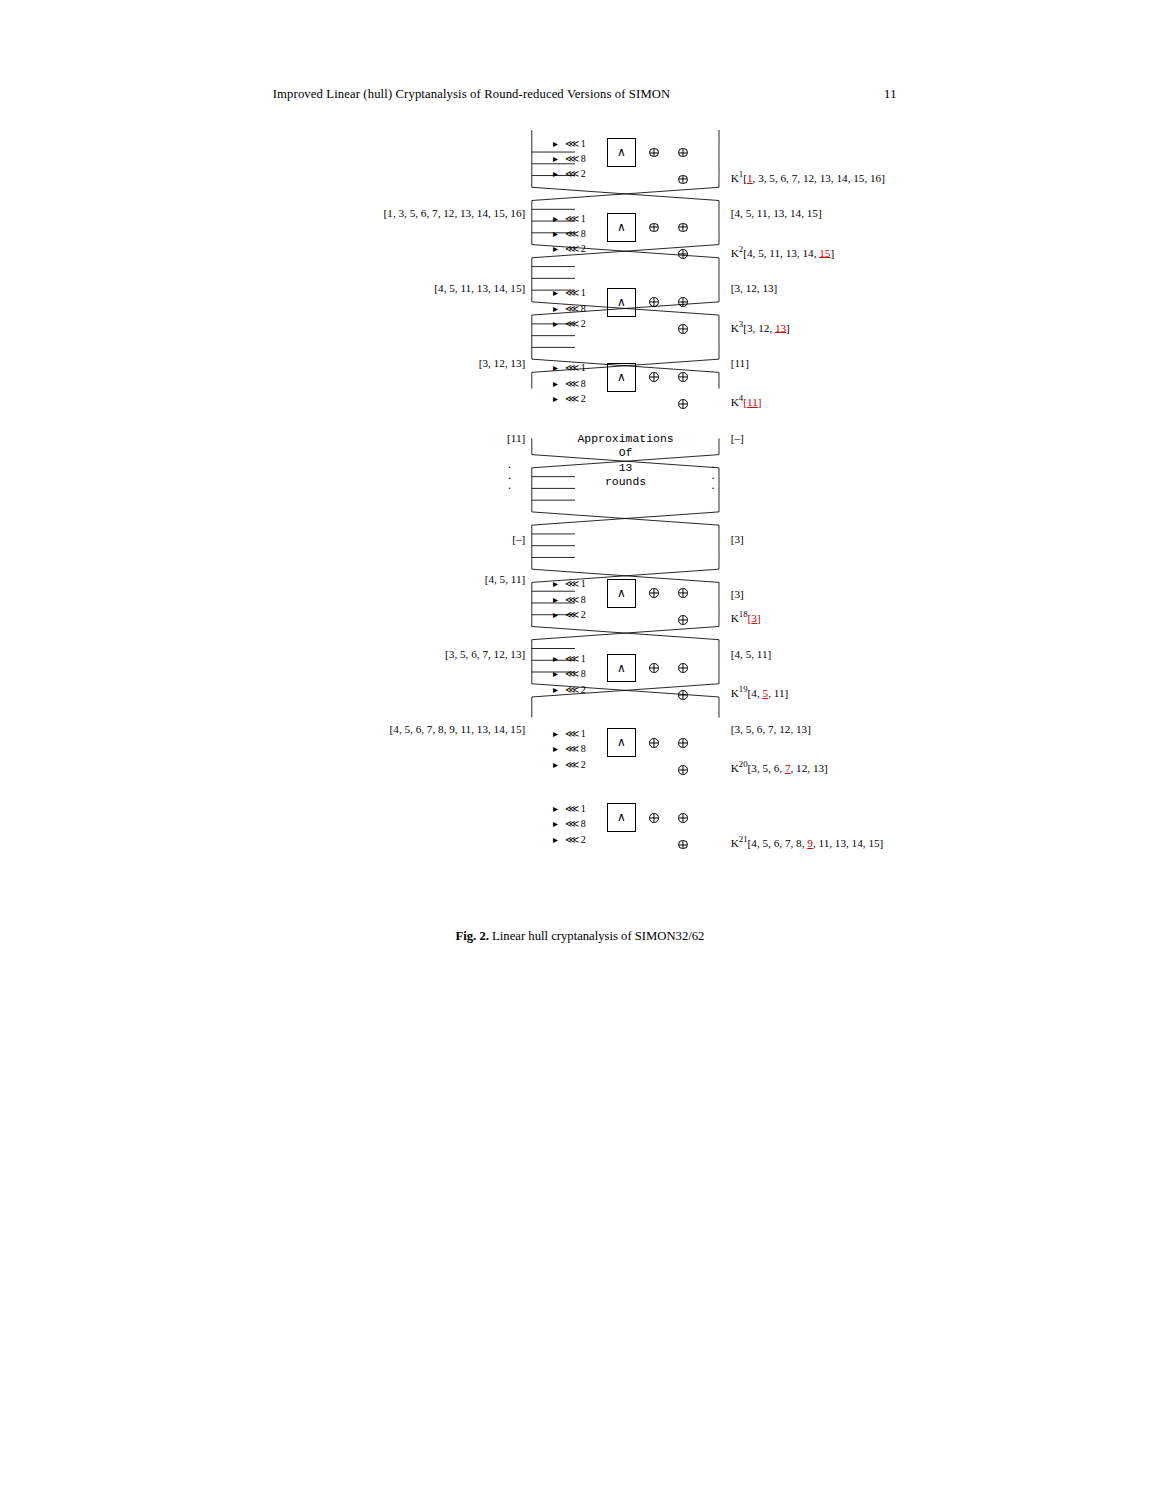Improved Linear (hull) Cryptanalysis of Round-reduced Versions of SIMON
11
▸⋘ 1
▸⋘ 8
▸⋘ 2
∧
K1[1, 3, 5, 6, 7, 12, 13, 14, 15, 16]
[1, 3, 5, 6, 7, 12, 13, 14, 15, 16]
[4, 5, 11, 13, 14, 15]
▸⋘ 1
▸⋘ 8
▸⋘ 2
∧
K2[4, 5, 11, 13, 14, 15]
[4, 5, 11, 13, 14, 15]
[3, 12, 13]
▸⋘ 1
▸⋘ 8
▸⋘ 2
∧
K3[3, 12, 13]
[3, 12, 13]
[11]
▸⋘ 1
▸⋘ 8
▸⋘ 2
∧
K4[11]
[11]
[–]
Approximations
Of
13
rounds
.
.
.
.
.
.
[–]
[3]
[4, 5, 11]
[3]
▸⋘ 1
▸⋘ 8
▸⋘ 2
∧
K18[3]
[3, 5, 6, 7, 12, 13]
[4, 5, 11]
▸⋘ 1
▸⋘ 8
▸⋘ 2
∧
K19[4, 5, 11]
[4, 5, 6, 7, 8, 9, 11, 13, 14, 15]
[3, 5, 6, 7, 12, 13]
▸⋘ 1
▸⋘ 8
▸⋘ 2
∧
K20[3, 5, 6, 7, 12, 13]
▸⋘ 1
▸⋘ 8
▸⋘ 2
∧
K21[4, 5, 6, 7, 8, 9, 11, 13, 14, 15]
Fig. 2. Linear hull cryptanalysis of SIMON32/62